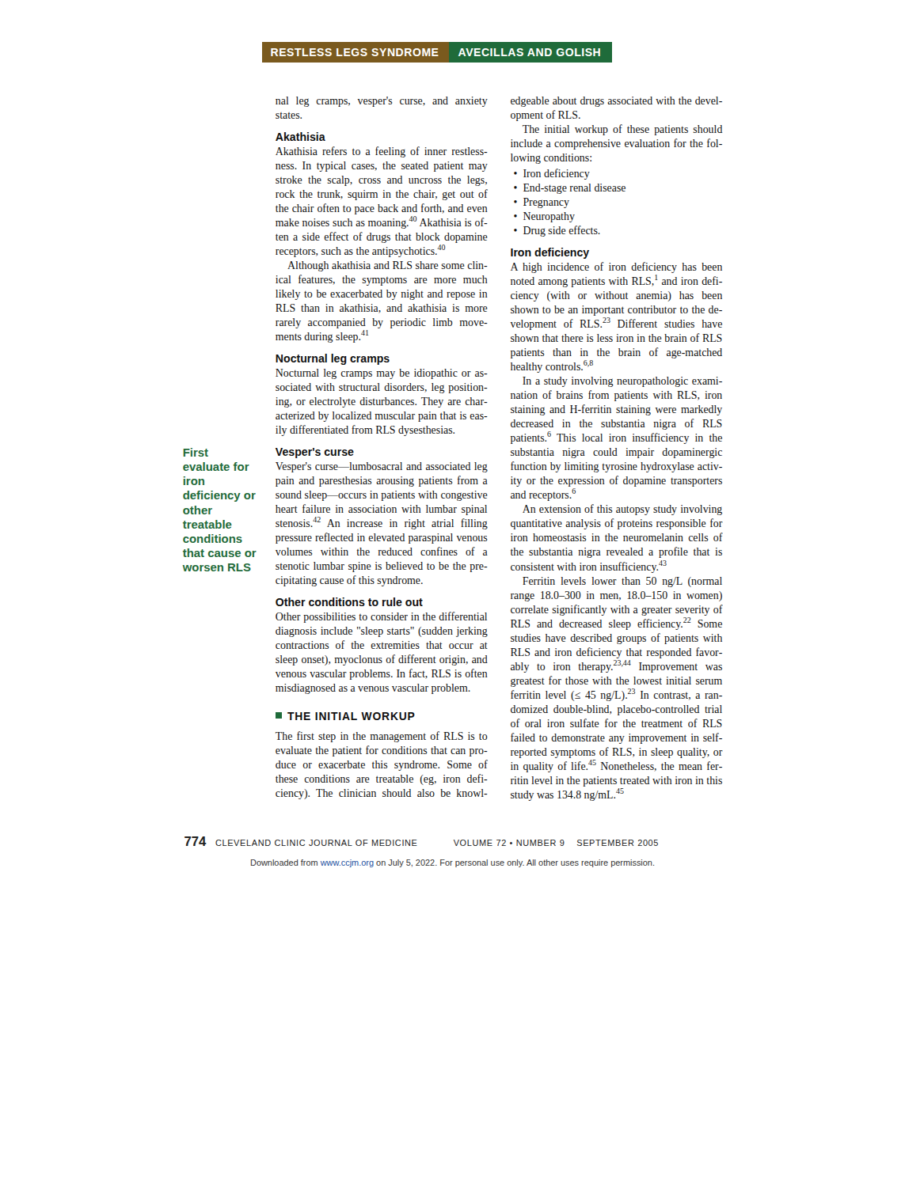RESTLESS LEGS SYNDROME
AVECILLAS AND GOLISH
First evaluate for iron deficiency or other treatable conditions that cause or worsen RLS
nal leg cramps, vesper's curse, and anxiety states.
Akathisia
Akathisia refers to a feeling of inner restlessness. In typical cases, the seated patient may stroke the scalp, cross and uncross the legs, rock the trunk, squirm in the chair, get out of the chair often to pace back and forth, and even make noises such as moaning.40 Akathisia is often a side effect of drugs that block dopamine receptors, such as the antipsychotics.40
Although akathisia and RLS share some clinical features, the symptoms are more much likely to be exacerbated by night and repose in RLS than in akathisia, and akathisia is more rarely accompanied by periodic limb movements during sleep.41
Nocturnal leg cramps
Nocturnal leg cramps may be idiopathic or associated with structural disorders, leg positioning, or electrolyte disturbances. They are characterized by localized muscular pain that is easily differentiated from RLS dysesthesias.
Vesper's curse
Vesper's curse—lumbosacral and associated leg pain and paresthesias arousing patients from a sound sleep—occurs in patients with congestive heart failure in association with lumbar spinal stenosis.42 An increase in right atrial filling pressure reflected in elevated paraspinal venous volumes within the reduced confines of a stenotic lumbar spine is believed to be the precipitating cause of this syndrome.
Other conditions to rule out
Other possibilities to consider in the differential diagnosis include "sleep starts" (sudden jerking contractions of the extremities that occur at sleep onset), myoclonus of different origin, and venous vascular problems. In fact, RLS is often misdiagnosed as a venous vascular problem.
THE INITIAL WORKUP
The first step in the management of RLS is to evaluate the patient for conditions that can produce or exacerbate this syndrome. Some of these conditions are treatable (eg, iron deficiency). The clinician should also be knowledgeable about drugs associated with the development of RLS.
The initial workup of these patients should include a comprehensive evaluation for the following conditions:
Iron deficiency
End-stage renal disease
Pregnancy
Neuropathy
Drug side effects.
Iron deficiency
A high incidence of iron deficiency has been noted among patients with RLS,1 and iron deficiency (with or without anemia) has been shown to be an important contributor to the development of RLS.23 Different studies have shown that there is less iron in the brain of RLS patients than in the brain of age-matched healthy controls.6,8
In a study involving neuropathologic examination of brains from patients with RLS, iron staining and H-ferritin staining were markedly decreased in the substantia nigra of RLS patients.6 This local iron insufficiency in the substantia nigra could impair dopaminergic function by limiting tyrosine hydroxylase activity or the expression of dopamine transporters and receptors.6
An extension of this autopsy study involving quantitative analysis of proteins responsible for iron homeostasis in the neuromelanin cells of the substantia nigra revealed a profile that is consistent with iron insufficiency.43
Ferritin levels lower than 50 ng/L (normal range 18.0–300 in men, 18.0–150 in women) correlate significantly with a greater severity of RLS and decreased sleep efficiency.22 Some studies have described groups of patients with RLS and iron deficiency that responded favorably to iron therapy.23,44 Improvement was greatest for those with the lowest initial serum ferritin level (≤ 45 ng/L).23 In contrast, a randomized double-blind, placebo-controlled trial of oral iron sulfate for the treatment of RLS failed to demonstrate any improvement in self-reported symptoms of RLS, in sleep quality, or in quality of life.45 Nonetheless, the mean ferritin level in the patients treated with iron in this study was 134.8 ng/mL.45
774 CLEVELAND CLINIC JOURNAL OF MEDICINE VOLUME 72 • NUMBER 9 SEPTEMBER 2005
Downloaded from www.ccjm.org on July 5, 2022. For personal use only. All other uses require permission.